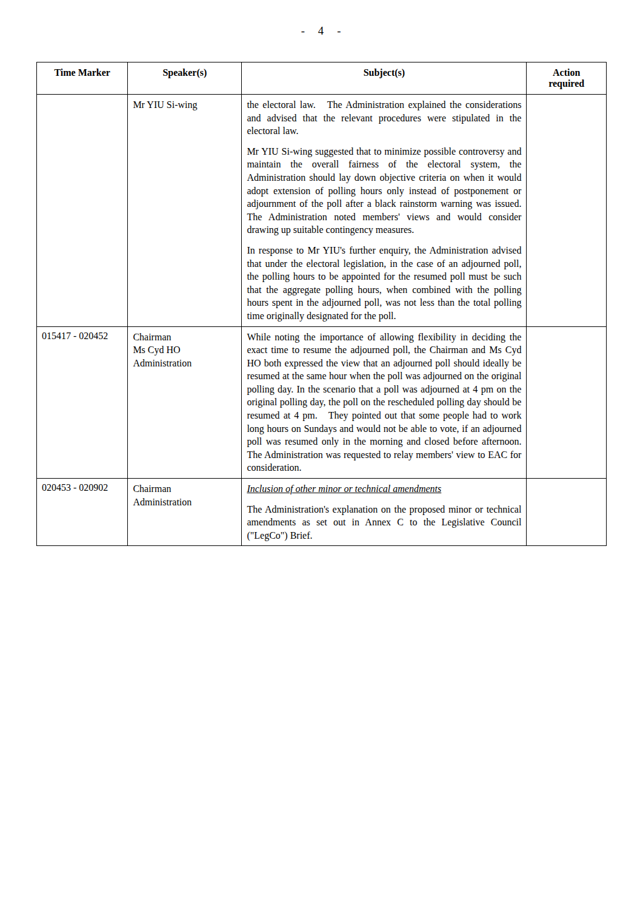- 4 -
| Time Marker | Speaker(s) | Subject(s) | Action required |
| --- | --- | --- | --- |
| | Mr YIU Si-wing | the electoral law. The Administration explained the considerations and advised that the relevant procedures were stipulated in the electoral law. Mr YIU Si-wing suggested that to minimize possible controversy and maintain the overall fairness of the electoral system, the Administration should lay down objective criteria on when it would adopt extension of polling hours only instead of postponement or adjournment of the poll after a black rainstorm warning was issued. The Administration noted members' views and would consider drawing up suitable contingency measures. In response to Mr YIU's further enquiry, the Administration advised that under the electoral legislation, in the case of an adjourned poll, the polling hours to be appointed for the resumed poll must be such that the aggregate polling hours, when combined with the polling hours spent in the adjourned poll, was not less than the total polling time originally designated for the poll. | |
| 015417 - 020452 | Chairman Ms Cyd HO Administration | While noting the importance of allowing flexibility in deciding the exact time to resume the adjourned poll, the Chairman and Ms Cyd HO both expressed the view that an adjourned poll should ideally be resumed at the same hour when the poll was adjourned on the original polling day. In the scenario that a poll was adjourned at 4 pm on the original polling day, the poll on the rescheduled polling day should be resumed at 4 pm. They pointed out that some people had to work long hours on Sundays and would not be able to vote, if an adjourned poll was resumed only in the morning and closed before afternoon. The Administration was requested to relay members' view to EAC for consideration. | |
| 020453 - 020902 | Chairman Administration | Inclusion of other minor or technical amendments The Administration's explanation on the proposed minor or technical amendments as set out in Annex C to the Legislative Council ("LegCo") Brief. | |